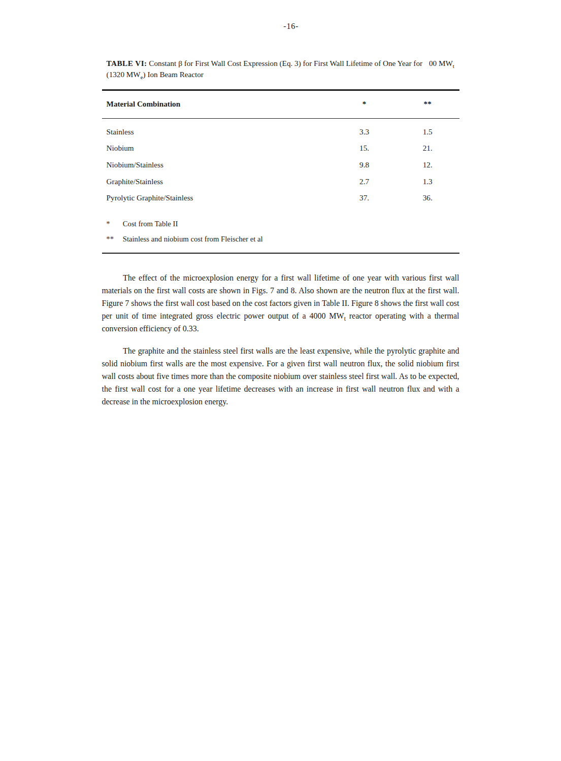-16-
TABLE VI: Constant β for First Wall Cost Expression (Eq. 3) for First Wall Lifetime of One Year for 00 MW t (1320 MW e ) Ion Beam Reactor
| Material Combination | * | ** |
| --- | --- | --- |
| Stainless | 3.3 | 1.5 |
| Niobium | 15. | 21. |
| Niobium/Stainless | 9.8 | 12. |
| Graphite/Stainless | 2.7 | 1.3 |
| Pyrolytic Graphite/Stainless | 37. | 36. |
| * Cost from Table II |
| ** Stainless and niobium cost from Fleischer et al |
The effect of the microexplosion energy for a first wall lifetime of one year with various first wall materials on the first wall costs are shown in Figs. 7 and 8. Also shown are the neutron flux at the first wall. Figure 7 shows the first wall cost based on the cost factors given in Table II. Figure 8 shows the first wall cost per unit of time integrated gross electric power output of a 4000 MWt reactor operating with a thermal conversion efficiency of 0.33.
The graphite and the stainless steel first walls are the least expensive, while the pyrolytic graphite and solid niobium first walls are the most expensive. For a given first wall neutron flux, the solid niobium first wall costs about five times more than the composite niobium over stainless steel first wall. As to be expected, the first wall cost for a one year lifetime decreases with an increase in first wall neutron flux and with a decrease in the microexplosion energy.